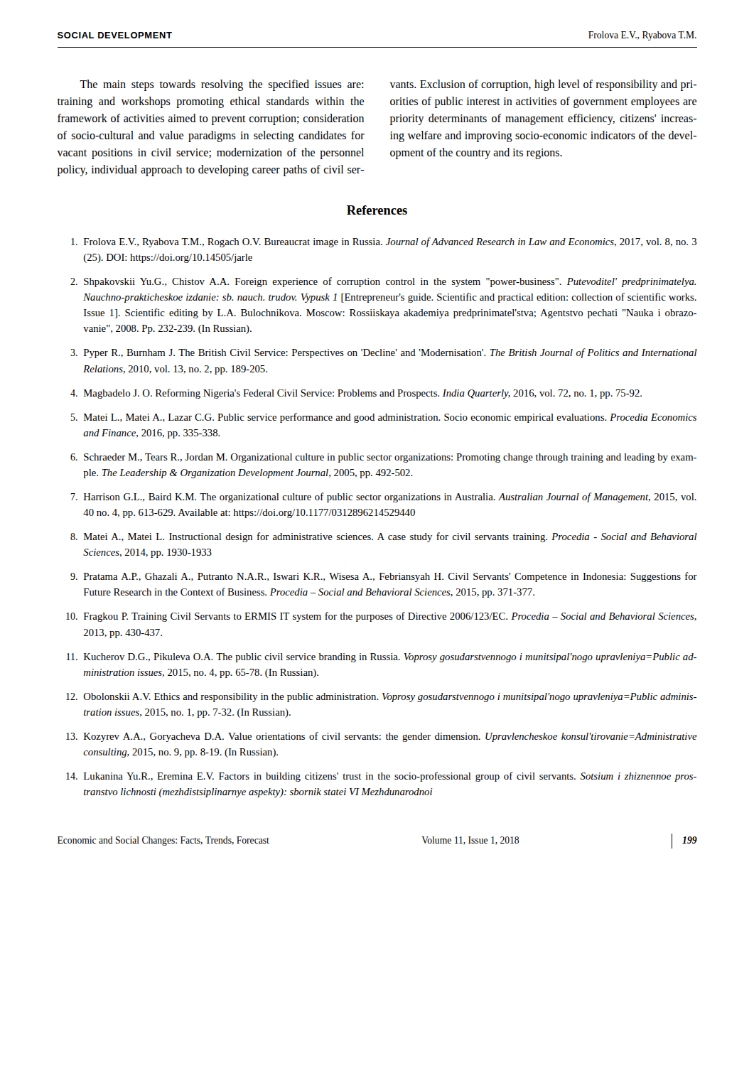Social development Frolova E.V., Ryabova T.M.
The main steps towards resolving the specified issues are: training and workshops promoting ethical standards within the framework of activities aimed to prevent corruption; consideration of socio-cultural and value paradigms in selecting candidates for vacant positions in civil service; modernization of the personnel policy, individual approach to developing career paths of civil servants. Exclusion of corruption, high level of responsibility and priorities of public interest in activities of government employees are priority determinants of management efficiency, citizens' increasing welfare and improving socio-economic indicators of the development of the country and its regions.
References
Frolova E.V., Ryabova T.M., Rogach O.V. Bureaucrat image in Russia. Journal of Advanced Research in Law and Economics, 2017, vol. 8, no. 3 (25). DOI: https://doi.org/10.14505/jarle
Shpakovskii Yu.G., Chistov A.A. Foreign experience of corruption control in the system "power-business". Putevoditel' predprinimatelya. Nauchno-prakticheskoe izdanie: sb. nauch. trudov. Vypusk 1 [Entrepreneur's guide. Scientific and practical edition: collection of scientific works. Issue 1]. Scientific editing by L.A. Bulochnikova. Moscow: Rossiiskaya akademiya predprinimatel'stva; Agentstvo pechati "Nauka i obrazovanie", 2008. Pp. 232-239. (In Russian).
Pyper R., Burnham J. The British Civil Service: Perspectives on 'Decline' and 'Modernisation'. The British Journal of Politics and International Relations, 2010, vol. 13, no. 2, pp. 189-205.
Magbadelo J. O. Reforming Nigeria's Federal Civil Service: Problems and Prospects. India Quarterly, 2016, vol. 72, no. 1, pp. 75-92.
Matei L., Matei A., Lazar C.G. Public service performance and good administration. Socio economic empirical evaluations. Procedia Economics and Finance, 2016, pp. 335-338.
Schraeder M., Tears R., Jordan M. Organizational culture in public sector organizations: Promoting change through training and leading by example. The Leadership & Organization Development Journal, 2005, pp. 492-502.
Harrison G.L., Baird K.M. The organizational culture of public sector organizations in Australia. Australian Journal of Management, 2015, vol. 40 no. 4, pp. 613-629. Available at: https://doi.org/10.1177/0312896214529440
Matei A., Matei L. Instructional design for administrative sciences. A case study for civil servants training. Procedia - Social and Behavioral Sciences, 2014, pp. 1930-1933
Pratama A.P., Ghazali A., Putranto N.A.R., Iswari K.R., Wisesa A., Febriansyah H. Civil Servants' Competence in Indonesia: Suggestions for Future Research in the Context of Business. Procedia – Social and Behavioral Sciences, 2015, pp. 371-377.
Fragkou P. Training Civil Servants to ERMIS IT system for the purposes of Directive 2006/123/EC. Procedia – Social and Behavioral Sciences, 2013, pp. 430-437.
Kucherov D.G., Pikuleva O.A. The public civil service branding in Russia. Voprosy gosudarstvennogo i munitsipal'nogo upravleniya=Public administration issues, 2015, no. 4, pp. 65-78. (In Russian).
Obolonskii A.V. Ethics and responsibility in the public administration. Voprosy gosudarstvennogo i munitsipal'nogo upravleniya=Public administration issues, 2015, no. 1, pp. 7-32. (In Russian).
Kozyrev A.A., Goryacheva D.A. Value orientations of civil servants: the gender dimension. Upravlencheskoe konsul'tirovanie=Administrative consulting, 2015, no. 9, pp. 8-19. (In Russian).
Lukanina Yu.R., Eremina E.V. Factors in building citizens' trust in the socio-professional group of civil servants. Sotsium i zhiznennoe prostranstvo lichnosti (mezhdistsiplinarnye aspekty): sbornik statei VI Mezhdunarodnoi
Economic and Social Changes: Facts, Trends, Forecast Volume 11, Issue 1, 2018 199